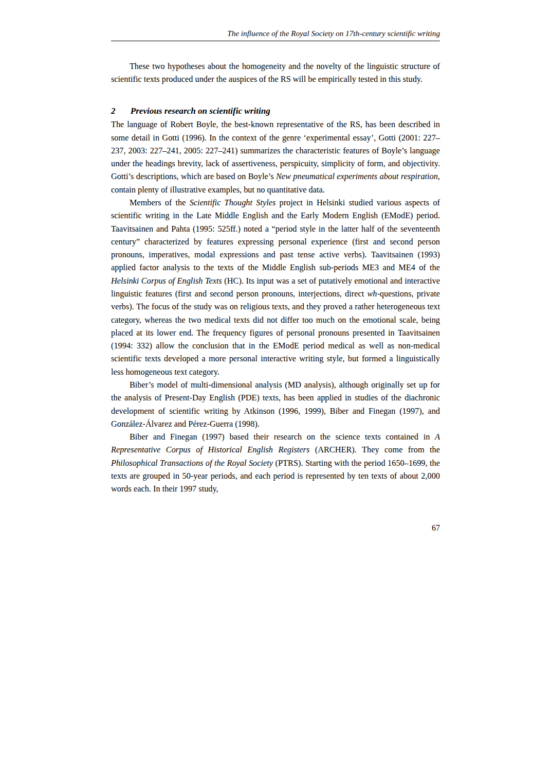The influence of the Royal Society on 17th-century scientific writing
These two hypotheses about the homogeneity and the novelty of the linguistic structure of scientific texts produced under the auspices of the RS will be empirically tested in this study.
2 Previous research on scientific writing
The language of Robert Boyle, the best-known representative of the RS, has been described in some detail in Gotti (1996). In the context of the genre ‘experimental essay’, Gotti (2001: 227–237, 2003: 227–241, 2005: 227–241) summarizes the characteristic features of Boyle’s language under the headings brevity, lack of assertiveness, perspicuity, simplicity of form, and objectivity. Gotti’s descriptions, which are based on Boyle’s New pneumatical experiments about respiration, contain plenty of illustrative examples, but no quantitative data.
Members of the Scientific Thought Styles project in Helsinki studied various aspects of scientific writing in the Late Middle English and the Early Modern English (EModE) period. Taavitsainen and Pahta (1995: 525ff.) noted a “period style in the latter half of the seventeenth century” characterized by features expressing personal experience (first and second person pronouns, imperatives, modal expressions and past tense active verbs). Taavitsainen (1993) applied factor analysis to the texts of the Middle English sub-periods ME3 and ME4 of the Helsinki Corpus of English Texts (HC). Its input was a set of putatively emotional and interactive linguistic features (first and second person pronouns, interjections, direct wh-questions, private verbs). The focus of the study was on religious texts, and they proved a rather heterogeneous text category, whereas the two medical texts did not differ too much on the emotional scale, being placed at its lower end. The frequency figures of personal pronouns presented in Taavitsainen (1994: 332) allow the conclusion that in the EModE period medical as well as non-medical scientific texts developed a more personal interactive writing style, but formed a linguistically less homogeneous text category.
Biber’s model of multi-dimensional analysis (MD analysis), although originally set up for the analysis of Present-Day English (PDE) texts, has been applied in studies of the diachronic development of scientific writing by Atkinson (1996, 1999), Biber and Finegan (1997), and González-Álvarez and Pérez-Guerra (1998).
Biber and Finegan (1997) based their research on the science texts contained in A Representative Corpus of Historical English Registers (ARCHER). They come from the Philosophical Transactions of the Royal Society (PTRS). Starting with the period 1650–1699, the texts are grouped in 50-year periods, and each period is represented by ten texts of about 2,000 words each. In their 1997 study,
67